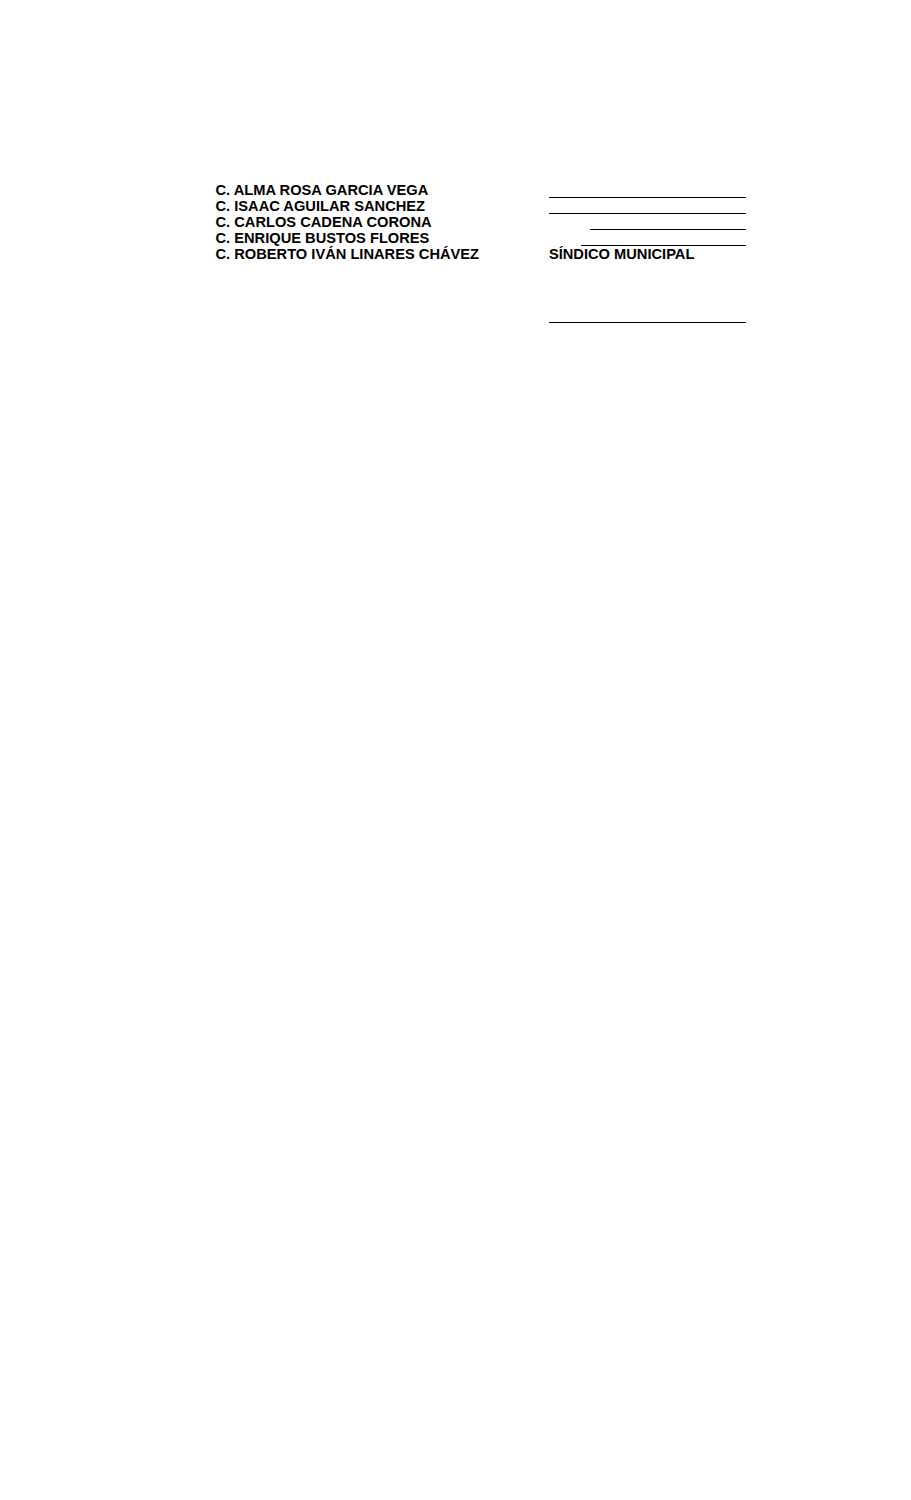| C. ALMA ROSA GARCIA VEGA | |
| C. ISAAC AGUILAR SANCHEZ | |
| C. CARLOS CADENA CORONA | |
| C. ENRIQUE BUSTOS FLORES | |
| C. ROBERTO IVÁN LINARES CHÁVEZ | SÍNDICO MUNICIPAL |